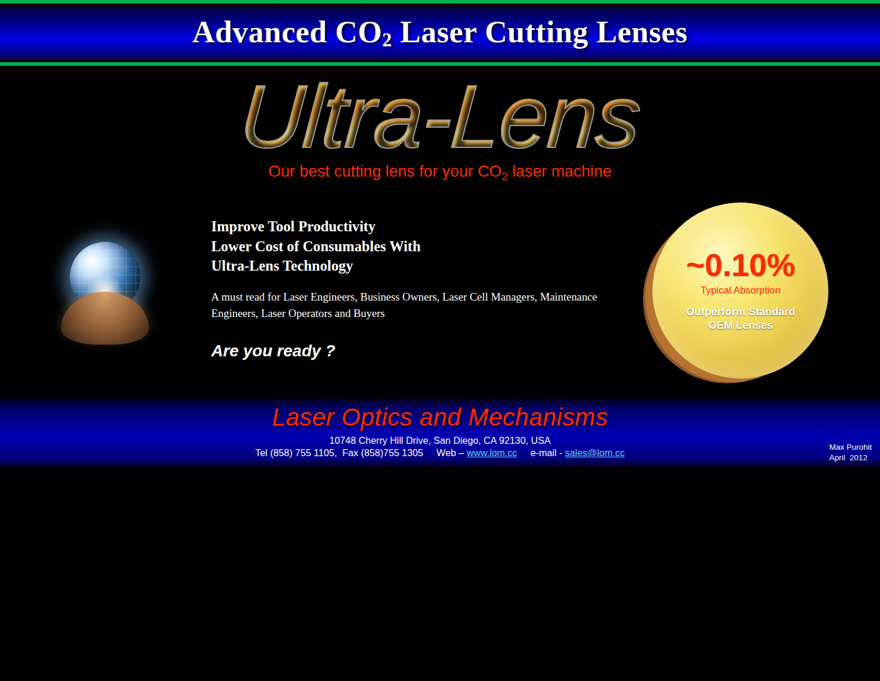Advanced CO2 Laser Cutting Lenses
Ultra-Lens
Our best cutting lens for your CO2 laser machine
Improve Tool Productivity
Lower Cost of Consumables With
Ultra-Lens Technology
A must read for Laser Engineers, Business Owners, Laser Cell Managers, Maintenance Engineers, Laser Operators and Buyers
Are you ready ?
~0.10%
Typical Absorption
Outperform Standard
OEM Lenses
Laser Optics and Mechanisms
10748 Cherry Hill Drive, San Diego, CA 92130, USA
Tel (858) 755 1105, Fax (858)755 1305 Web – www.lom.cc e-mail - sales@lom.cc
Max Purohit
April 2012